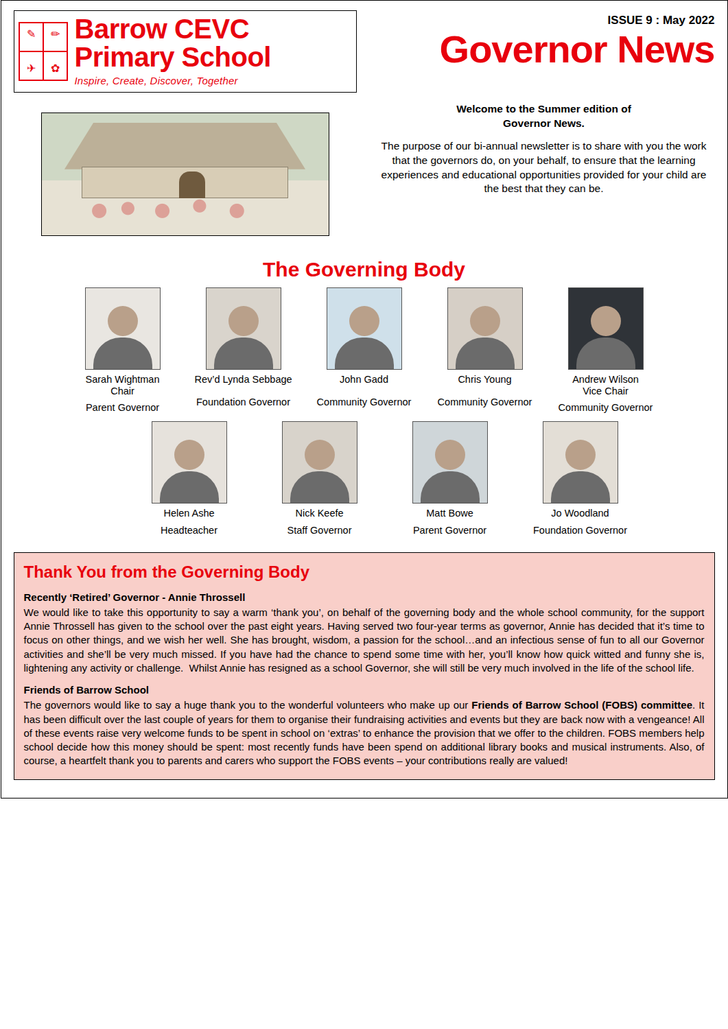✎ ✏ ✈ ✿
Barrow CEVC
Primary School
Inspire, Create, Discover, Together
ISSUE 9 : May 2022
Governor News
Welcome to the Summer edition of
Governor News.
The purpose of our bi-annual newsletter is to share with you the work that the governors do, on your behalf, to ensure that the learning experiences and educational opportunities provided for your child are the best that they can be.
The Governing Body
Sarah Wightman
Chair
Parent Governor
Rev’d Lynda Sebbage
Foundation Governor
John Gadd
Community Governor
Chris Young
Community Governor
Andrew Wilson
Vice Chair
Community Governor
Helen Ashe
Headteacher
Nick Keefe
Staff Governor
Matt Bowe
Parent Governor
Jo Woodland
Foundation Governor
Thank You from the Governing Body
Recently ‘Retired’ Governor - Annie Throssell
We would like to take this opportunity to say a warm ‘thank you’, on behalf of the governing body and the whole school community, for the support Annie Throssell has given to the school over the past eight years. Having served two four-year terms as governor, Annie has decided that it’s time to focus on other things, and we wish her well. She has brought, wisdom, a passion for the school…and an infectious sense of fun to all our Governor activities and she’ll be very much missed. If you have had the chance to spend some time with her, you’ll know how quick witted and funny she is, lightening any activity or challenge. Whilst Annie has resigned as a school Governor, she will still be very much involved in the life of the school life.
Friends of Barrow School
The governors would like to say a huge thank you to the wonderful volunteers who make up our Friends of Barrow School (FOBS) committee. It has been difficult over the last couple of years for them to organise their fundraising activities and events but they are back now with a vengeance! All of these events raise very welcome funds to be spent in school on ‘extras’ to enhance the provision that we offer to the children. FOBS members help school decide how this money should be spent: most recently funds have been spend on additional library books and musical instruments. Also, of course, a heartfelt thank you to parents and carers who support the FOBS events – your contributions really are valued!